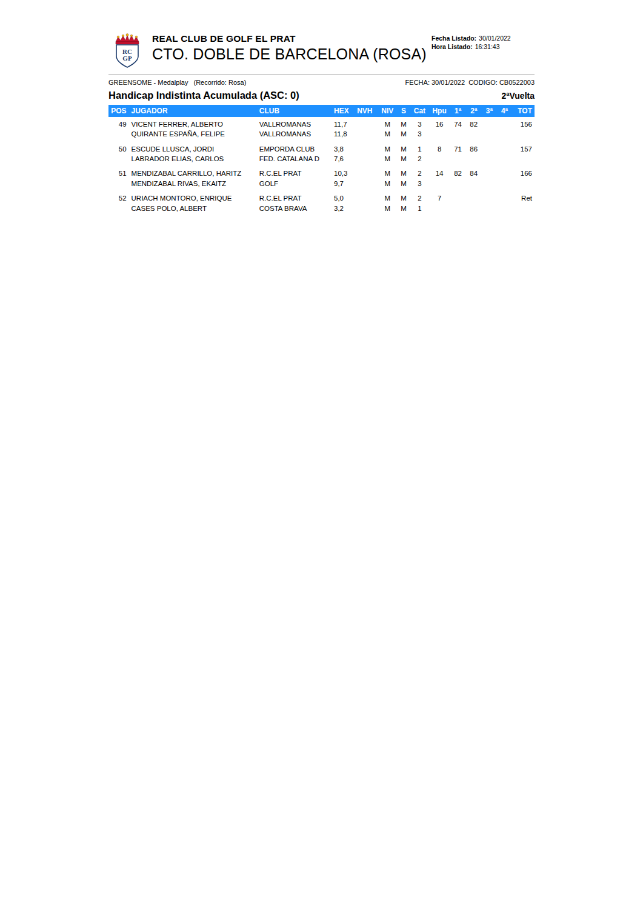RC GP
REAL CLUB DE GOLF EL PRAT
CTO. DOBLE DE BARCELONA (ROSA)
Fecha Listado: 30/01/2022
Hora Listado: 16:31:43
GREENSOME - Medalplay (Recorrido: Rosa)
FECHA: 30/01/2022 CODIGO: CB0522003
Handicap Indistinta Acumulada (ASC: 0)
2ªVuelta
| POS | JUGADOR | CLUB | HEX | NVH | NIV | S | Cat | Hpu | 1ª | 2ª | 3ª | 4ª | TOT |
| --- | --- | --- | --- | --- | --- | --- | --- | --- | --- | --- | --- | --- | --- |
| 49 | VICENT FERRER, ALBERTO | VALLROMANAS | 11,7 | | M | M | 3 | 16 | 74 | 82 | | | 156 |
| | QUIRANTE ESPAÑA, FELIPE | VALLROMANAS | 11,8 | | M | M | 3 | | | | | | |
| 50 | ESCUDE LLUSCA, JORDI | EMPORDA CLUB | 3,8 | | M | M | 1 | 8 | 71 | 86 | | | 157 |
| | LABRADOR ELIAS, CARLOS | FED. CATALANA D | 7,6 | | M | M | 2 | | | | | | |
| 51 | MENDIZABAL CARRILLO, HARITZ | R.C.EL PRAT | 10,3 | | M | M | 2 | 14 | 82 | 84 | | | 166 |
| | MENDIZABAL RIVAS, EKAITZ | GOLF | 9,7 | | M | M | 3 | | | | | | |
| 52 | URIACH MONTORO, ENRIQUE | R.C.EL PRAT | 5,0 | | M | M | 2 | 7 | | | | | Ret |
| | CASES POLO, ALBERT | COSTA BRAVA | 3,2 | | M | M | 1 | | | | | | |